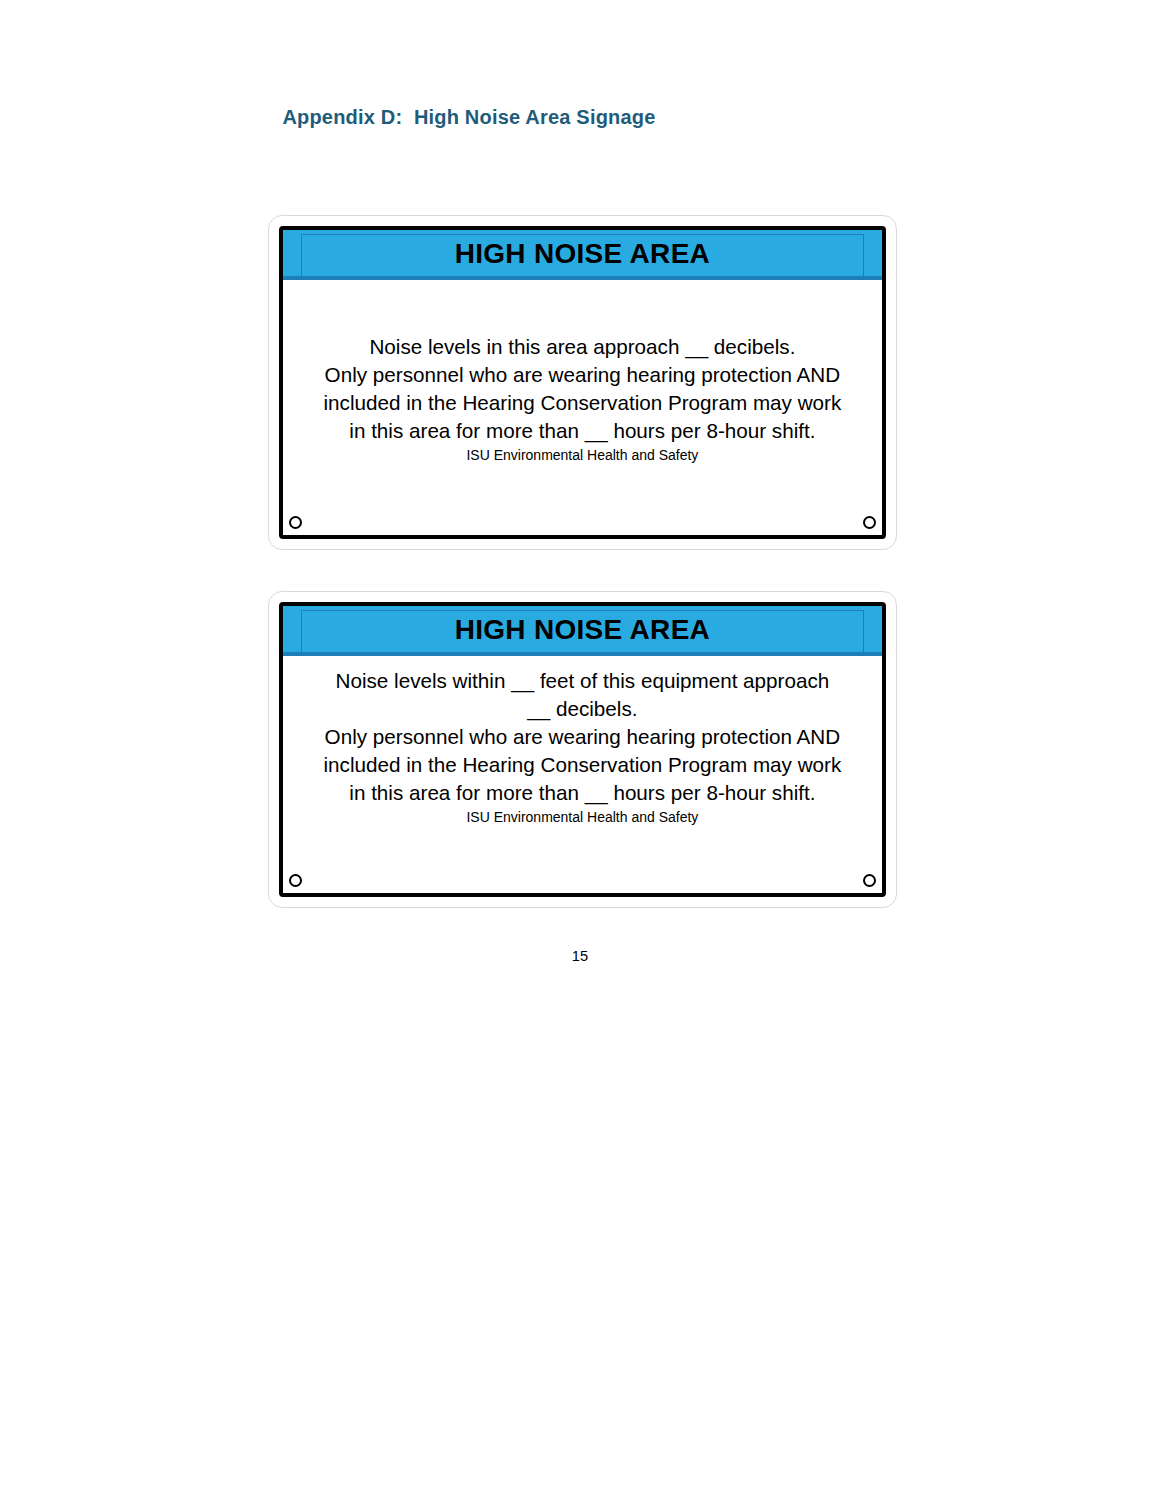Appendix D: High Noise Area Signage
HIGH NOISE AREA
Noise levels in this area approach __ decibels.
Only personnel who are wearing hearing protection AND included in the Hearing Conservation Program may work in this area for more than __ hours per 8-hour shift.
ISU Environmental Health and Safety
HIGH NOISE AREA
Noise levels within __ feet of this equipment approach __ decibels.
Only personnel who are wearing hearing protection AND included in the Hearing Conservation Program may work in this area for more than __ hours per 8-hour shift.
ISU Environmental Health and Safety
15